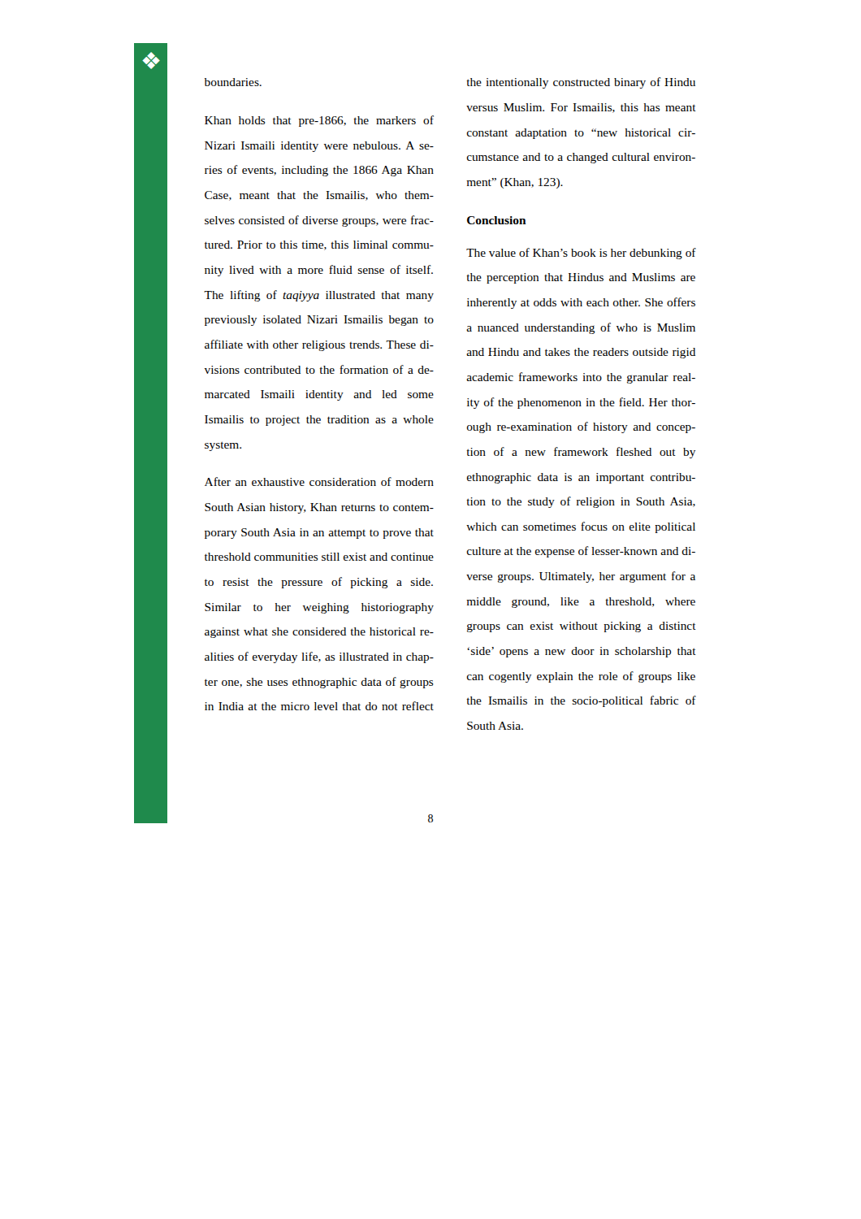❖
Crossing the Threshold — Reading Guide
boundaries.
Khan holds that pre-1866, the markers of Nizari Ismaili identity were nebulous. A series of events, including the 1866 Aga Khan Case, meant that the Ismailis, who themselves consisted of diverse groups, were fractured. Prior to this time, this liminal community lived with a more fluid sense of itself. The lifting of taqiyya illustrated that many previously isolated Nizari Ismailis began to affiliate with other religious trends. These divisions contributed to the formation of a demarcated Ismaili identity and led some Ismailis to project the tradition as a whole system.
After an exhaustive consideration of modern South Asian history, Khan returns to contemporary South Asia in an attempt to prove that threshold communities still exist and continue to resist the pressure of picking a side. Similar to her weighing historiography against what she considered the historical realities of everyday life, as illustrated in chapter one, she uses ethnographic data of groups in India at the micro level that do not reflect the intentionally constructed binary of Hindu versus Muslim. For Ismailis, this has meant constant adaptation to “new historical circumstance and to a changed cultural environment” (Khan, 123).
Conclusion
The value of Khan’s book is her debunking of the perception that Hindus and Muslims are inherently at odds with each other. She offers a nuanced understanding of who is Muslim and Hindu and takes the readers outside rigid academic frameworks into the granular reality of the phenomenon in the field. Her thorough re-examination of history and conception of a new framework fleshed out by ethnographic data is an important contribution to the study of religion in South Asia, which can sometimes focus on elite political culture at the expense of lesser-known and diverse groups. Ultimately, her argument for a middle ground, like a threshold, where groups can exist without picking a distinct ‘side’ opens a new door in scholarship that can cogently explain the role of groups like the Ismailis in the socio-political fabric of South Asia.
8